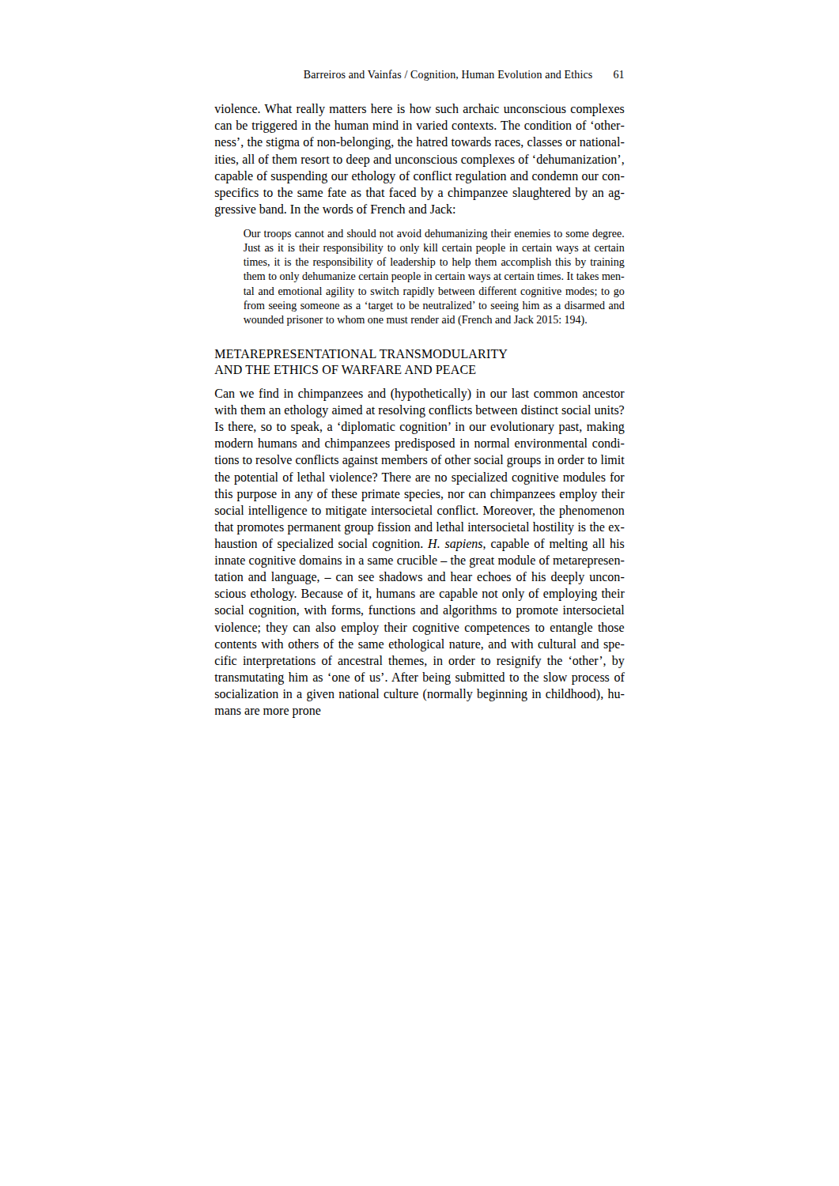Barreiros and Vainfas / Cognition, Human Evolution and Ethics 61
violence. What really matters here is how such archaic unconscious complexes can be triggered in the human mind in varied contexts. The condition of ‘otherness’, the stigma of non-belonging, the hatred towards races, classes or nationalities, all of them resort to deep and unconscious complexes of ‘dehumanization’, capable of suspending our ethology of conflict regulation and condemn our conspecifics to the same fate as that faced by a chimpanzee slaughtered by an aggressive band. In the words of French and Jack:
Our troops cannot and should not avoid dehumanizing their enemies to some degree. Just as it is their responsibility to only kill certain people in certain ways at certain times, it is the responsibility of leadership to help them accomplish this by training them to only dehumanize certain people in certain ways at certain times. It takes mental and emotional agility to switch rapidly between different cognitive modes; to go from seeing someone as a ‘target to be neutralized’ to seeing him as a disarmed and wounded prisoner to whom one must render aid (French and Jack 2015: 194).
Metarepresentational Transmodularity
and the Ethics of Warfare and Peace
Can we find in chimpanzees and (hypothetically) in our last common ancestor with them an ethology aimed at resolving conflicts between distinct social units? Is there, so to speak, a ‘diplomatic cognition’ in our evolutionary past, making modern humans and chimpanzees predisposed in normal environmental conditions to resolve conflicts against members of other social groups in order to limit the potential of lethal violence? There are no specialized cognitive modules for this purpose in any of these primate species, nor can chimpanzees employ their social intelligence to mitigate intersocietal conflict. Moreover, the phenomenon that promotes permanent group fission and lethal intersocietal hostility is the exhaustion of specialized social cognition. H. sapiens, capable of melting all his innate cognitive domains in a same crucible – the great module of metarepresentation and language, – can see shadows and hear echoes of his deeply unconscious ethology. Because of it, humans are capable not only of employing their social cognition, with forms, functions and algorithms to promote intersocietal violence; they can also employ their cognitive competences to entangle those contents with others of the same ethological nature, and with cultural and specific interpretations of ancestral themes, in order to resignify the ‘other’, by transmutating him as ‘one of us’. After being submitted to the slow process of socialization in a given national culture (normally beginning in childhood), humans are more prone